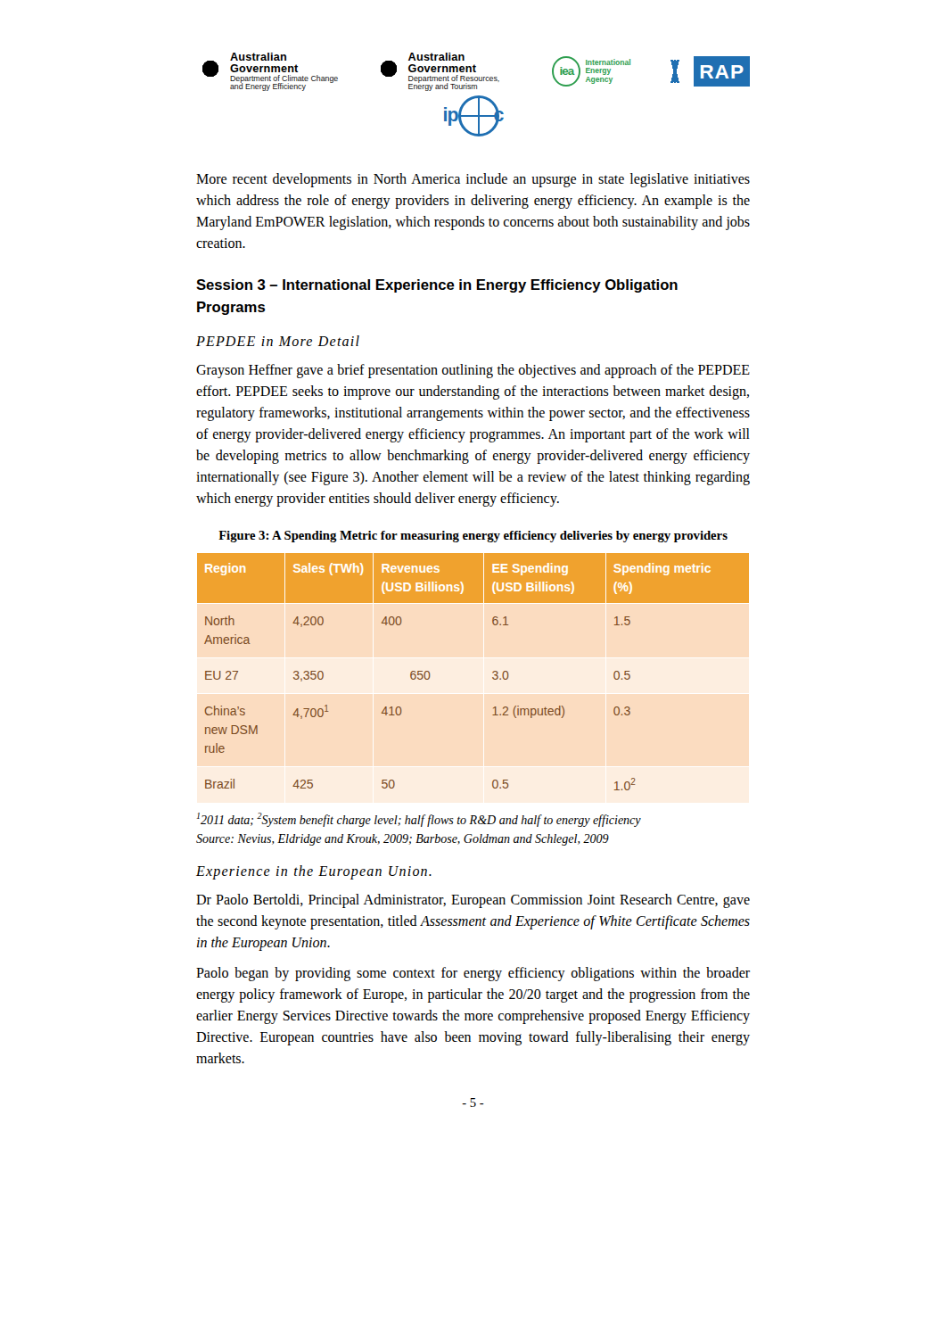Australian Government
Department of Climate Change
and Energy Efficiency
Australian Government
Department of Resources,
Energy and Tourism
iea
International
Energy Agency
RAP
ip c
More recent developments in North America include an upsurge in state legislative initiatives which address the role of energy providers in delivering energy efficiency. An example is the Maryland EmPOWER legislation, which responds to concerns about both sustainability and jobs creation.
Session 3 – International Experience in Energy Efficiency Obligation Programs
PEPDEE in More Detail
Grayson Heffner gave a brief presentation outlining the objectives and approach of the PEPDEE effort. PEPDEE seeks to improve our understanding of the interactions between market design, regulatory frameworks, institutional arrangements within the power sector, and the effectiveness of energy provider-delivered energy efficiency programmes. An important part of the work will be developing metrics to allow benchmarking of energy provider-delivered energy efficiency internationally (see Figure 3). Another element will be a review of the latest thinking regarding which energy provider entities should deliver energy efficiency.
Figure 3: A Spending Metric for measuring energy efficiency deliveries by energy providers
| Region | Sales (TWh) | Revenues (USD Billions) | EE Spending (USD Billions) | Spending metric (%) |
| --- | --- | --- | --- | --- |
| North America | 4,200 | 400 | 6.1 | 1.5 |
| EU 27 | 3,350 | 650 | 3.0 | 0.5 |
| China’s new DSM rule | 4,700 1 | 410 | 1.2 (imputed) | 0.3 |
| Brazil | 425 | 50 | 0.5 | 1.0 2 |
12011 data; 2System benefit charge level; half flows to R&D and half to energy efficiency
Source: Nevius, Eldridge and Krouk, 2009; Barbose, Goldman and Schlegel, 2009
Experience in the European Union.
Dr Paolo Bertoldi, Principal Administrator, European Commission Joint Research Centre, gave the second keynote presentation, titled Assessment and Experience of White Certificate Schemes in the European Union.
Paolo began by providing some context for energy efficiency obligations within the broader energy policy framework of Europe, in particular the 20/20 target and the progression from the earlier Energy Services Directive towards the more comprehensive proposed Energy Efficiency Directive. European countries have also been moving toward fully-liberalising their energy markets.
- 5 -